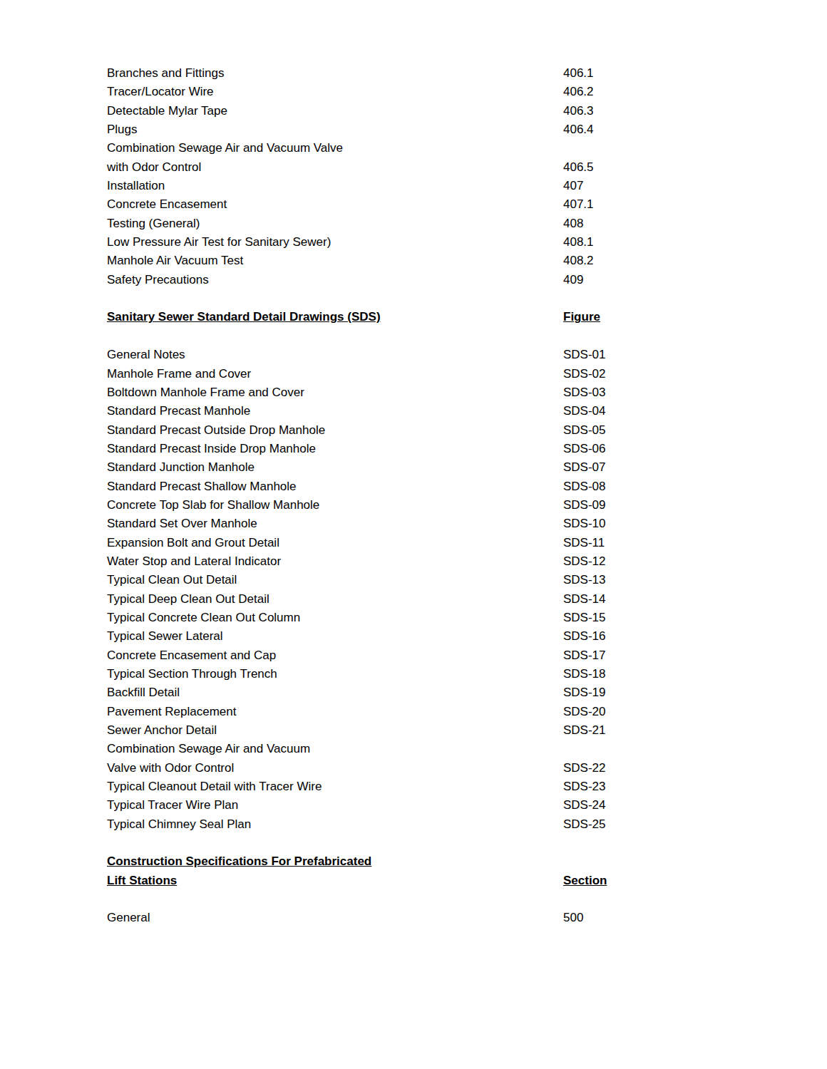| Branches and Fittings | 406.1 |
| Tracer/Locator Wire | 406.2 |
| Detectable Mylar Tape | 406.3 |
| Plugs | 406.4 |
| Combination Sewage Air and Vacuum Valve | |
| with Odor Control | 406.5 |
| Installation | 407 |
| Concrete Encasement | 407.1 |
| Testing (General) | 408 |
| Low Pressure Air Test for Sanitary Sewer) | 408.1 |
| Manhole Air Vacuum Test | 408.2 |
| Safety Precautions | 409 |
| Sanitary Sewer Standard Detail Drawings (SDS) | Figure |
| General Notes | SDS-01 |
| Manhole Frame and Cover | SDS-02 |
| Boltdown Manhole Frame and Cover | SDS-03 |
| Standard Precast Manhole | SDS-04 |
| Standard Precast Outside Drop Manhole | SDS-05 |
| Standard Precast Inside Drop Manhole | SDS-06 |
| Standard Junction Manhole | SDS-07 |
| Standard Precast Shallow Manhole | SDS-08 |
| Concrete Top Slab for Shallow Manhole | SDS-09 |
| Standard Set Over Manhole | SDS-10 |
| Expansion Bolt and Grout Detail | SDS-11 |
| Water Stop and Lateral Indicator | SDS-12 |
| Typical Clean Out Detail | SDS-13 |
| Typical Deep Clean Out Detail | SDS-14 |
| Typical Concrete Clean Out Column | SDS-15 |
| Typical Sewer Lateral | SDS-16 |
| Concrete Encasement and Cap | SDS-17 |
| Typical Section Through Trench | SDS-18 |
| Backfill Detail | SDS-19 |
| Pavement Replacement | SDS-20 |
| Sewer Anchor Detail | SDS-21 |
| Combination Sewage Air and Vacuum | |
| Valve with Odor Control | SDS-22 |
| Typical Cleanout Detail with Tracer Wire | SDS-23 |
| Typical Tracer Wire Plan | SDS-24 |
| Typical Chimney Seal Plan | SDS-25 |
| Construction Specifications For Prefabricated | |
| Lift Stations | Section |
| General | 500 |